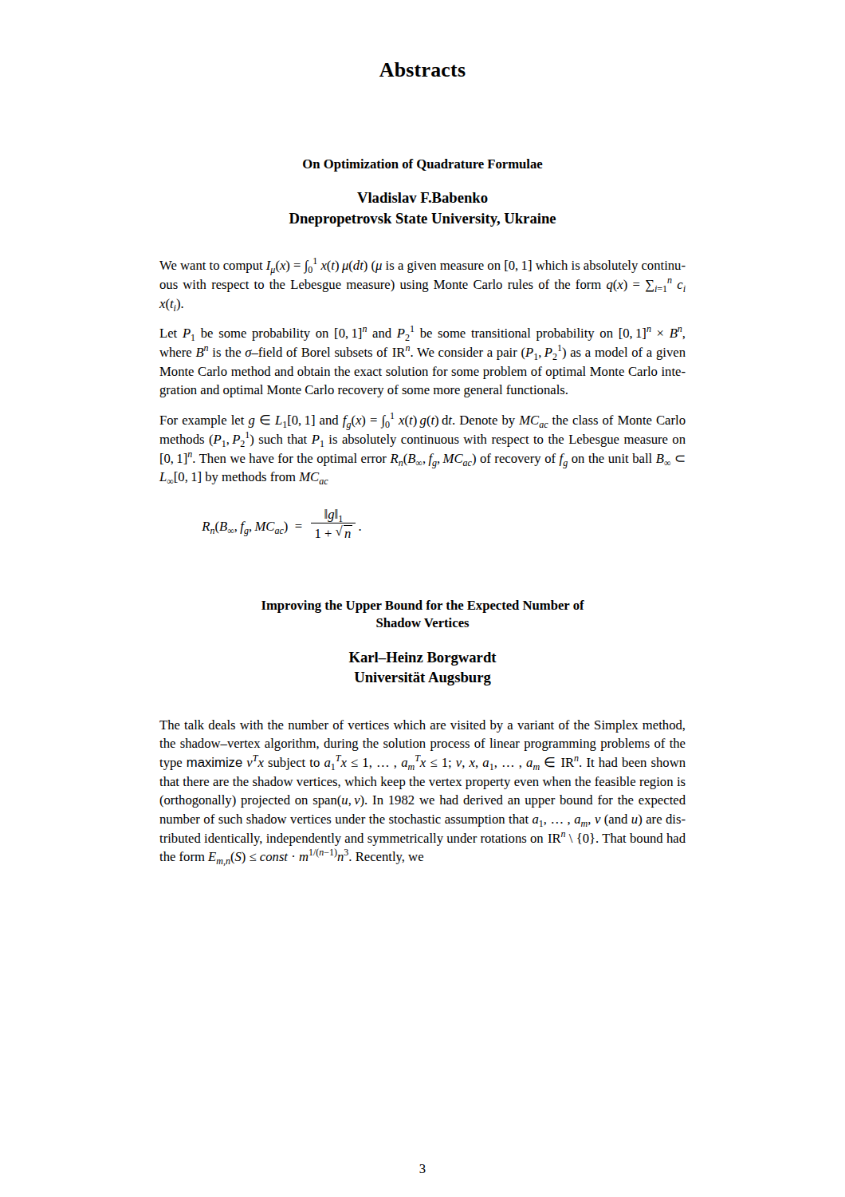Abstracts
On Optimization of Quadrature Formulae
Vladislav F.Babenko
Dnepropetrovsk State University, Ukraine
We want to comput Iμ(x) = ∫01 x(t) μ(dt) (μ is a given measure on [0, 1] which is absolutely continuous with respect to the Lebesgue measure) using Monte Carlo rules of the form q(x) = ∑i=1n ci x(ti).
Let P1 be some probability on [0, 1]n and P21 be some transitional probability on [0, 1]n × Bn, where Bn is the σ–field of Borel subsets of IRn. We consider a pair (P1, P21) as a model of a given Monte Carlo method and obtain the exact solution for some problem of optimal Monte Carlo integration and optimal Monte Carlo recovery of some more general functionals.
For example let g ∈ L1[0, 1] and fg(x) = ∫01 x(t) g(t) dt. Denote by MCac the class of Monte Carlo methods (P1, P21) such that P1 is absolutely continuous with respect to the Lebesgue measure on [0, 1]n. Then we have for the optimal error Rn(B∞, fg, MCac) of recovery of fg on the unit ball B∞ ⊂ L∞[0, 1] by methods from MCac
Rn(B∞, fg, MCac) = ‖g‖1 1 + n .
Improving the Upper Bound for the Expected Number of
Shadow Vertices
Karl–Heinz Borgwardt
Universität Augsburg
The talk deals with the number of vertices which are visited by a variant of the Simplex method, the shadow–vertex algorithm, during the solution process of linear programming problems of the type maximize vTx subject to a1Tx ≤ 1, … , amTx ≤ 1; v, x, a1, … , am ∈ IRn. It had been shown that there are the shadow vertices, which keep the vertex property even when the feasible region is (orthogonally) projected on span(u, v). In 1982 we had derived an upper bound for the expected number of such shadow vertices under the stochastic assumption that a1, … , am, v (and u) are distributed identically, independently and symmetrically under rotations on IRn \ {0}. That bound had the form Em,n(S) ≤ const · m1/(n−1)n3. Recently, we
3